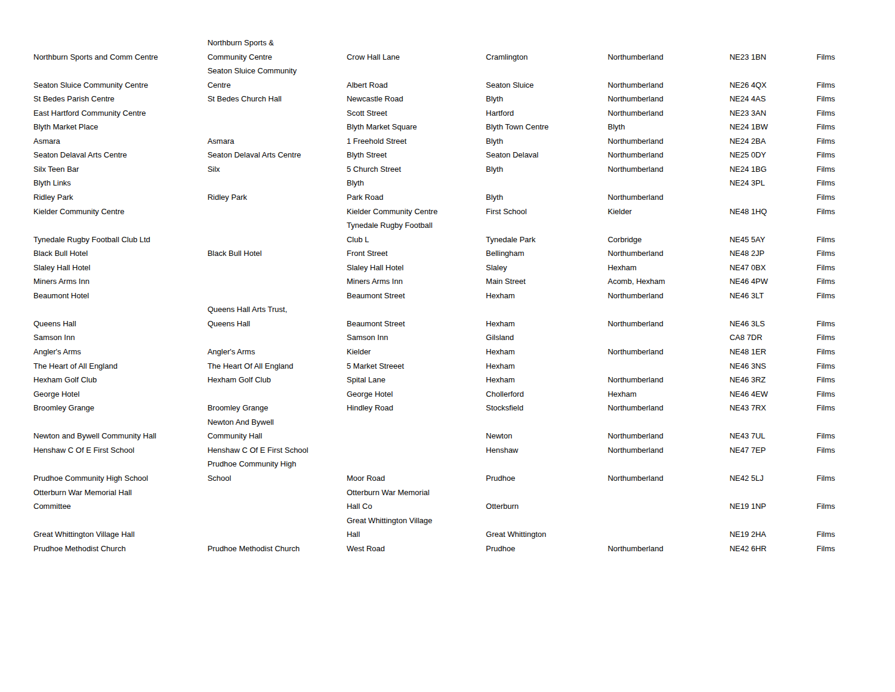| | Northburn Sports & | | | | | |
| Northburn Sports and Comm Centre | Community Centre | Crow Hall Lane | Cramlington | Northumberland | NE23 1BN | Films |
| | Seaton Sluice Community | | | | | |
| Seaton Sluice Community Centre | Centre | Albert Road | Seaton Sluice | Northumberland | NE26 4QX | Films |
| St Bedes Parish Centre | St Bedes Church Hall | Newcastle Road | Blyth | Northumberland | NE24 4AS | Films |
| East Hartford Community Centre | | Scott Street | Hartford | Northumberland | NE23 3AN | Films |
| Blyth Market Place | | Blyth Market Square | Blyth Town Centre | Blyth | NE24 1BW | Films |
| Asmara | Asmara | 1 Freehold Street | Blyth | Northumberland | NE24 2BA | Films |
| Seaton Delaval Arts Centre | Seaton Delaval Arts Centre | Blyth Street | Seaton Delaval | Northumberland | NE25 0DY | Films |
| Silx Teen Bar | Silx | 5 Church Street | Blyth | Northumberland | NE24 1BG | Films |
| Blyth Links | | Blyth | | | NE24 3PL | Films |
| Ridley Park | Ridley Park | Park Road | Blyth | Northumberland | | Films |
| Kielder Community Centre | | Kielder Community Centre | First School | Kielder | NE48 1HQ | Films |
| | | Tynedale Rugby Football | | | | |
| Tynedale Rugby Football Club Ltd | | Club L | Tynedale Park | Corbridge | NE45 5AY | Films |
| Black Bull Hotel | Black Bull Hotel | Front Street | Bellingham | Northumberland | NE48 2JP | Films |
| Slaley Hall Hotel | | Slaley Hall Hotel | Slaley | Hexham | NE47 0BX | Films |
| Miners Arms Inn | | Miners Arms Inn | Main Street | Acomb, Hexham | NE46 4PW | Films |
| Beaumont Hotel | | Beaumont Street | Hexham | Northumberland | NE46 3LT | Films |
| | Queens Hall Arts Trust, | | | | | |
| Queens Hall | Queens Hall | Beaumont Street | Hexham | Northumberland | NE46 3LS | Films |
| Samson Inn | | Samson Inn | Gilsland | | CA8 7DR | Films |
| Angler's Arms | Angler's Arms | Kielder | Hexham | Northumberland | NE48 1ER | Films |
| The Heart of All England | The Heart Of All England | 5 Market Streeet | Hexham | | NE46 3NS | Films |
| Hexham Golf Club | Hexham Golf Club | Spital Lane | Hexham | Northumberland | NE46 3RZ | Films |
| George Hotel | | George Hotel | Chollerford | Hexham | NE46 4EW | Films |
| Broomley Grange | Broomley Grange | Hindley Road | Stocksfield | Northumberland | NE43 7RX | Films |
| | Newton And Bywell | | | | | |
| Newton and Bywell Community Hall | Community Hall | | Newton | Northumberland | NE43 7UL | Films |
| Henshaw C Of E First School | Henshaw C Of E First School | | Henshaw | Northumberland | NE47 7EP | Films |
| | Prudhoe Community High | | | | | |
| Prudhoe Community High School | School | Moor Road | Prudhoe | Northumberland | NE42 5LJ | Films |
| Otterburn War Memorial Hall | | Otterburn War Memorial | | | | |
| Committee | | Hall Co | Otterburn | | NE19 1NP | Films |
| | | Great Whittington Village | | | | |
| Great Whittington Village Hall | | Hall | Great Whittington | | NE19 2HA | Films |
| Prudhoe Methodist Church | Prudhoe Methodist Church | West Road | Prudhoe | Northumberland | NE42 6HR | Films |